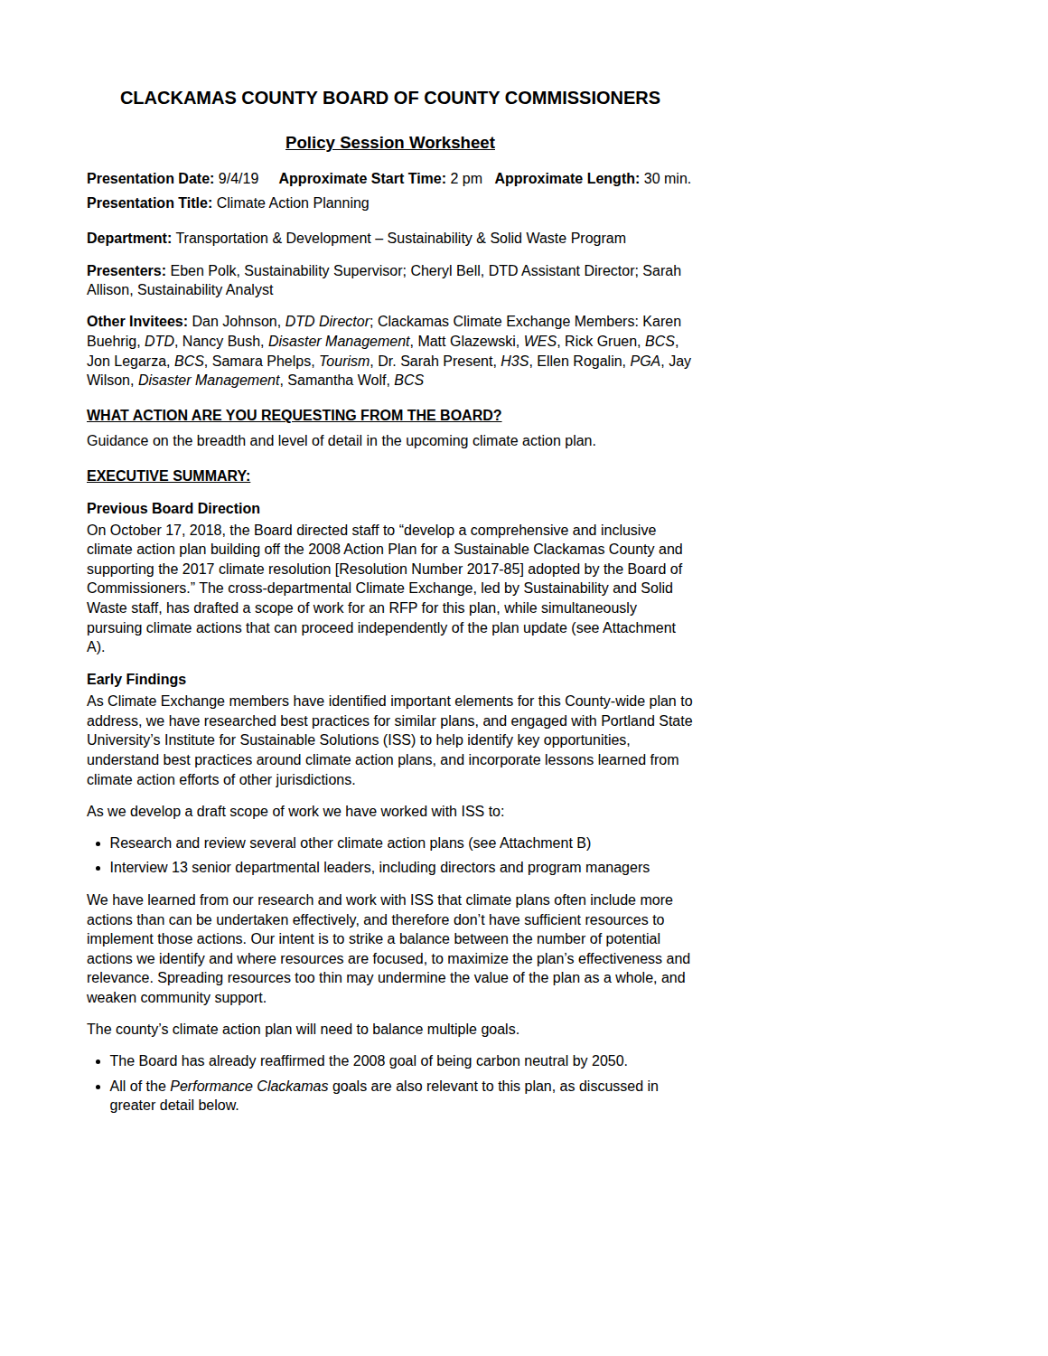CLACKAMAS COUNTY BOARD OF COUNTY COMMISSIONERS
Policy Session Worksheet
Presentation Date: 9/4/19 Approximate Start Time: 2 pm Approximate Length: 30 min.
Presentation Title: Climate Action Planning
Department: Transportation & Development – Sustainability & Solid Waste Program
Presenters: Eben Polk, Sustainability Supervisor; Cheryl Bell, DTD Assistant Director; Sarah Allison, Sustainability Analyst
Other Invitees: Dan Johnson, DTD Director; Clackamas Climate Exchange Members: Karen Buehrig, DTD, Nancy Bush, Disaster Management, Matt Glazewski, WES, Rick Gruen, BCS, Jon Legarza, BCS, Samara Phelps, Tourism, Dr. Sarah Present, H3S, Ellen Rogalin, PGA, Jay Wilson, Disaster Management, Samantha Wolf, BCS
WHAT ACTION ARE YOU REQUESTING FROM THE BOARD?
Guidance on the breadth and level of detail in the upcoming climate action plan.
EXECUTIVE SUMMARY:
Previous Board Direction
On October 17, 2018, the Board directed staff to “develop a comprehensive and inclusive climate action plan building off the 2008 Action Plan for a Sustainable Clackamas County and supporting the 2017 climate resolution [Resolution Number 2017-85] adopted by the Board of Commissioners.” The cross-departmental Climate Exchange, led by Sustainability and Solid Waste staff, has drafted a scope of work for an RFP for this plan, while simultaneously pursuing climate actions that can proceed independently of the plan update (see Attachment A).
Early Findings
As Climate Exchange members have identified important elements for this County-wide plan to address, we have researched best practices for similar plans, and engaged with Portland State University’s Institute for Sustainable Solutions (ISS) to help identify key opportunities, understand best practices around climate action plans, and incorporate lessons learned from climate action efforts of other jurisdictions.
As we develop a draft scope of work we have worked with ISS to:
Research and review several other climate action plans (see Attachment B)
Interview 13 senior departmental leaders, including directors and program managers
We have learned from our research and work with ISS that climate plans often include more actions than can be undertaken effectively, and therefore don’t have sufficient resources to implement those actions. Our intent is to strike a balance between the number of potential actions we identify and where resources are focused, to maximize the plan’s effectiveness and relevance. Spreading resources too thin may undermine the value of the plan as a whole, and weaken community support.
The county’s climate action plan will need to balance multiple goals.
The Board has already reaffirmed the 2008 goal of being carbon neutral by 2050.
All of the Performance Clackamas goals are also relevant to this plan, as discussed in greater detail below.